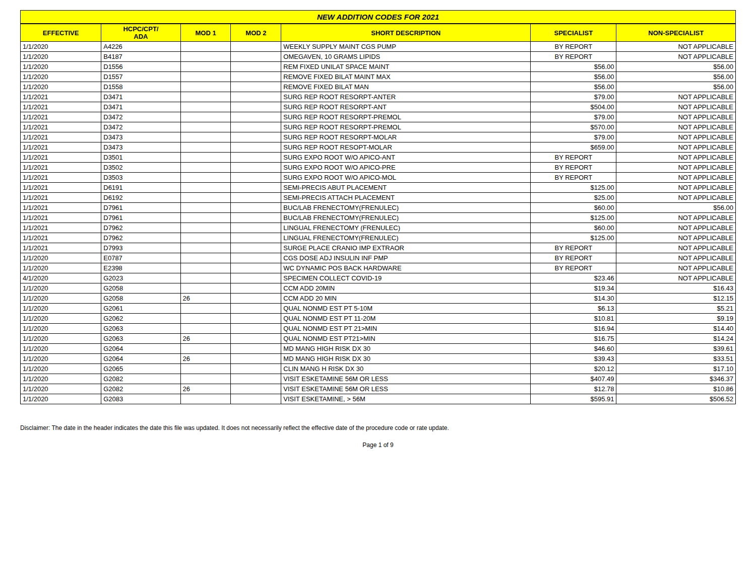NEW ADDITION CODES FOR 2021
| EFFECTIVE | HCPC/CPT/ ADA | MOD 1 | MOD 2 | SHORT DESCRIPTION | SPECIALIST | NON-SPECIALIST |
| --- | --- | --- | --- | --- | --- | --- |
| 1/1/2020 | A4226 | | | WEEKLY SUPPLY MAINT CGS PUMP | BY REPORT | NOT APPLICABLE |
| 1/1/2020 | B4187 | | | OMEGAVEN, 10 GRAMS LIPIDS | BY REPORT | NOT APPLICABLE |
| 1/1/2020 | D1556 | | | REM FIXED UNILAT SPACE MAINT | $56.00 | $56.00 |
| 1/1/2020 | D1557 | | | REMOVE FIXED BILAT MAINT MAX | $56.00 | $56.00 |
| 1/1/2020 | D1558 | | | REMOVE FIXED BILAT MAN | $56.00 | $56.00 |
| 1/1/2021 | D3471 | | | SURG REP ROOT RESORPT-ANTER | $79.00 | NOT APPLICABLE |
| 1/1/2021 | D3471 | | | SURG REP ROOT RESORPT-ANT | $504.00 | NOT APPLICABLE |
| 1/1/2021 | D3472 | | | SURG REP ROOT RESORPT-PREMOL | $79.00 | NOT APPLICABLE |
| 1/1/2021 | D3472 | | | SURG REP ROOT RESORPT-PREMOL | $570.00 | NOT APPLICABLE |
| 1/1/2021 | D3473 | | | SURG REP ROOT RESORPT-MOLAR | $79.00 | NOT APPLICABLE |
| 1/1/2021 | D3473 | | | SURG REP ROOT RESOPT-MOLAR | $659.00 | NOT APPLICABLE |
| 1/1/2021 | D3501 | | | SURG EXPO ROOT W/O APICO-ANT | BY REPORT | NOT APPLICABLE |
| 1/1/2021 | D3502 | | | SURG EXPO ROOT W/O APICO-PRE | BY REPORT | NOT APPLICABLE |
| 1/1/2021 | D3503 | | | SURG EXPO ROOT W/O APICO-MOL | BY REPORT | NOT APPLICABLE |
| 1/1/2021 | D6191 | | | SEMI-PRECIS ABUT PLACEMENT | $125.00 | NOT APPLICABLE |
| 1/1/2021 | D6192 | | | SEMI-PRECIS ATTACH PLACEMENT | $25.00 | NOT APPLICABLE |
| 1/1/2021 | D7961 | | | BUC/LAB FRENECTOMY(FRENULEC) | $60.00 | $56.00 |
| 1/1/2021 | D7961 | | | BUC/LAB FRENECTOMY(FRENULEC) | $125.00 | NOT APPLICABLE |
| 1/1/2021 | D7962 | | | LINGUAL FRENECTOMY (FRENULEC) | $60.00 | NOT APPLICABLE |
| 1/1/2021 | D7962 | | | LINGUAL FRENECTOMY(FRENULEC) | $125.00 | NOT APPLICABLE |
| 1/1/2021 | D7993 | | | SURGE PLACE CRANIO IMP EXTRAOR | BY REPORT | NOT APPLICABLE |
| 1/1/2020 | E0787 | | | CGS DOSE ADJ INSULIN INF PMP | BY REPORT | NOT APPLICABLE |
| 1/1/2020 | E2398 | | | WC DYNAMIC POS BACK HARDWARE | BY REPORT | NOT APPLICABLE |
| 4/1/2020 | G2023 | | | SPECIMEN COLLECT COVID-19 | $23.46 | NOT APPLICABLE |
| 1/1/2020 | G2058 | | | CCM ADD 20MIN | $19.34 | $16.43 |
| 1/1/2020 | G2058 | 26 | | CCM ADD 20 MIN | $14.30 | $12.15 |
| 1/1/2020 | G2061 | | | QUAL NONMD EST PT 5-10M | $6.13 | $5.21 |
| 1/1/2020 | G2062 | | | QUAL NONMD EST PT 11-20M | $10.81 | $9.19 |
| 1/1/2020 | G2063 | | | QUAL NONMD EST PT 21>MIN | $16.94 | $14.40 |
| 1/1/2020 | G2063 | 26 | | QUAL NONMD EST PT21>MIN | $16.75 | $14.24 |
| 1/1/2020 | G2064 | | | MD MANG HIGH RISK DX 30 | $46.60 | $39.61 |
| 1/1/2020 | G2064 | 26 | | MD MANG HIGH RISK DX 30 | $39.43 | $33.51 |
| 1/1/2020 | G2065 | | | CLIN MANG H RISK DX 30 | $20.12 | $17.10 |
| 1/1/2020 | G2082 | | | VISIT ESKETAMINE 56M OR LESS | $407.49 | $346.37 |
| 1/1/2020 | G2082 | 26 | | VISIT ESKETAMINE 56M OR LESS | $12.78 | $10.86 |
| 1/1/2020 | G2083 | | | VISIT ESKETAMINE, > 56M | $595.91 | $506.52 |
Disclaimer: The date in the header indicates the date this file was updated. It does not necessarily reflect the effective date of the procedure code or rate update.
Page 1 of 9